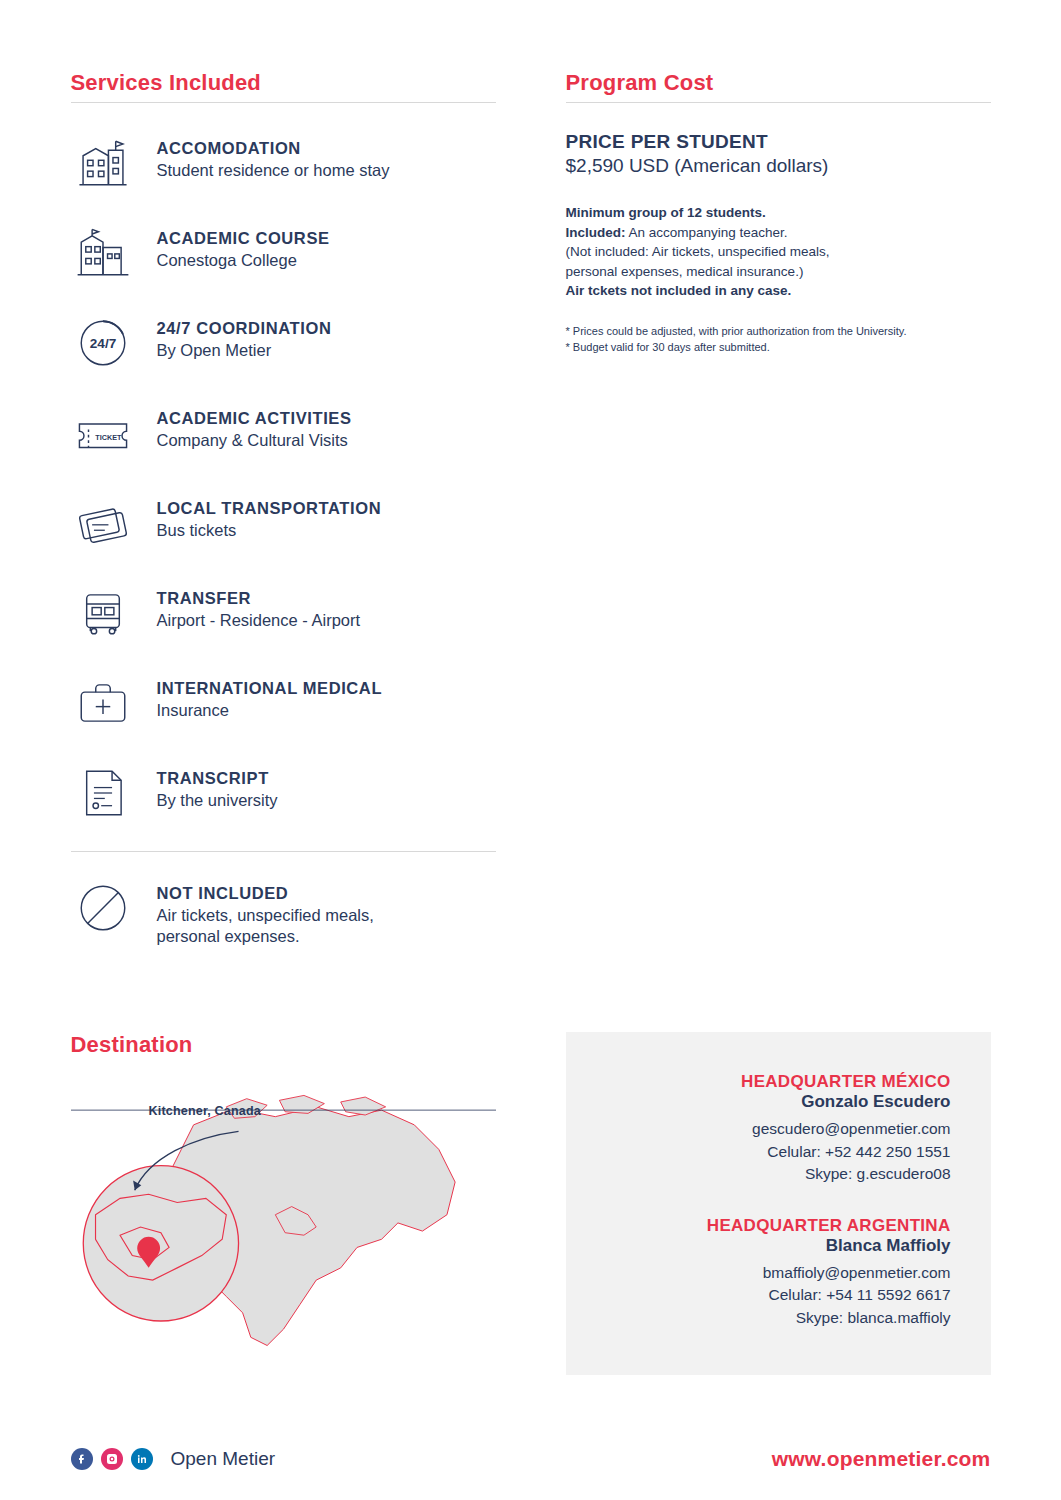Services Included
Accomodation
Student residence or home stay
Academic Course
Conestoga College
24/7
24/7 Coordination
By Open Metier
TICKET
Academic Activities
Company & Cultural Visits
Local Transportation
Bus tickets
Transfer
Airport - Residence - Airport
International Medical
Insurance
Transcript
By the university
Not Included
Air tickets, unspecified meals,
personal expenses.
Program Cost
PRICE PER STUDENT
$2,590 USD (American dollars)
Minimum group of 12 students.
Included: An accompanying teacher.
(Not included: Air tickets, unspecified meals,
personal expenses, medical insurance.)
Air tckets not included in any case.
* Prices could be adjusted, with prior authorization from the University.
* Budget valid for 30 days after submitted.
Destination
Kitchener, Canada
HEADQUARTER MÉXICO
Gonzalo Escudero
gescudero@openmetier.com
Celular: +52 442 250 1551
Skype: g.escudero08
HEADQUARTER ARGENTINA
Blanca Maffioly
bmaffioly@openmetier.com
Celular: +54 11 5592 6617
Skype: blanca.maffioly
Open Metier
www.openmetier.com